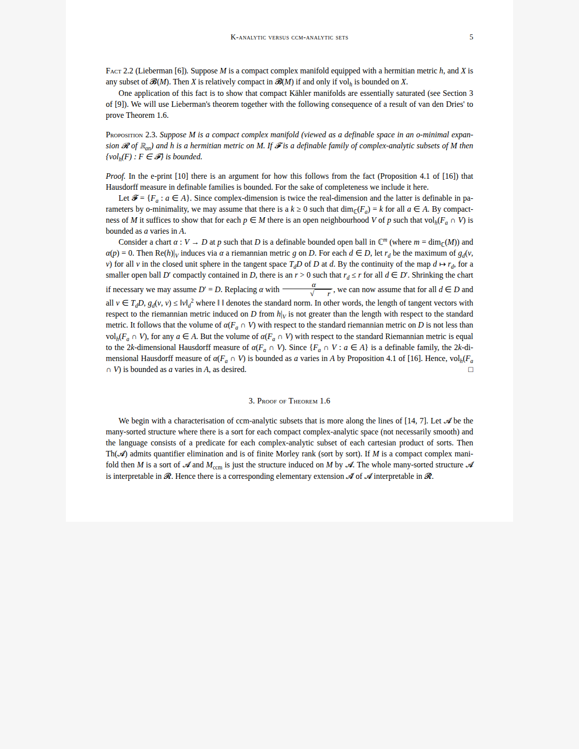K-analytic versus ccm-analytic sets 5
Fact 2.2 (Lieberman [6]). Suppose M is a compact complex manifold equipped with a hermitian metric h, and X is any subset of 𝓑(M). Then X is relatively compact in 𝓑(M) if and only if volh is bounded on X.
One application of this fact is to show that compact Kähler manifolds are essentially saturated (see Section 3 of [9]). We will use Lieberman's theorem together with the following consequence of a result of van den Dries' to prove Theorem 1.6.
Proposition 2.3. Suppose M is a compact complex manifold (viewed as a definable space in an o-minimal expansion 𝓡 of ℝan) and h is a hermitian metric on M. If 𝓕 is a definable family of complex-analytic subsets of M then {volh(F) : F ∈ 𝓕} is bounded.
Proof. In the e-print [10] there is an argument for how this follows from the fact (Proposition 4.1 of [16]) that Hausdorff measure in definable families is bounded. For the sake of completeness we include it here.
Let 𝓕 = {Fa : a ∈ A}. Since complex-dimension is twice the real-dimension and the latter is definable in parameters by o-minimality, we may assume that there is a k ≥ 0 such that dimℂ(Fa) = k for all a ∈ A. By compactness of M it suffices to show that for each p ∈ M there is an open neighbourhood V of p such that volh(Fa ∩ V) is bounded as a varies in A.
Consider a chart α : V → D at p such that D is a definable bounded open ball in ℂm (where m = dimℂ(M)) and α(p) = 0. Then Re(h)|V induces via α a riemannian metric g on D. For each d ∈ D, let rd be the maximum of gd(v, v) for all v in the closed unit sphere in the tangent space TdD of D at d. By the continuity of the map d ↦ rd, for a smaller open ball D′ compactly contained in D, there is an r > 0 such that rd ≤ r for all d ∈ D′. Shrinking the chart if necessary we may assume D′ = D. Replacing α with α r, we can now assume that for all d ∈ D and all v ∈ TdD, gd(v, v) ≤ ‖v‖d2 where ‖ ‖ denotes the standard norm. In other words, the length of tangent vectors with respect to the riemannian metric induced on D from h|V is not greater than the length with respect to the standard metric. It follows that the volume of α(Fa ∩ V) with respect to the standard riemannian metric on D is not less than volh(Fa ∩ V), for any a ∈ A. But the volume of α(Fa ∩ V) with respect to the standard Riemannian metric is equal to the 2k-dimensional Hausdorff measure of α(Fa ∩ V). Since {Fa ∩ V : a ∈ A} is a definable family, the 2k-dimensional Hausdorff measure of α(Fa ∩ V) is bounded as a varies in A by Proposition 4.1 of [16]. Hence, volh(Fa ∩ V) is bounded as a varies in A, as desired. □
3. Proof of Theorem 1.6
We begin with a characterisation of ccm-analytic subsets that is more along the lines of [14, 7]. Let 𝓐 be the many-sorted structure where there is a sort for each compact complex-analytic space (not necessarily smooth) and the language consists of a predicate for each complex-analytic subset of each cartesian product of sorts. Then Th(𝓐) admits quantifier elimination and is of finite Morley rank (sort by sort). If M is a compact complex manifold then M is a sort of 𝓐 and Mccm is just the structure induced on M by 𝓐. The whole many-sorted structure 𝓐 is interpretable in 𝓡. Hence there is a corresponding elementary extension 𝓐̂ of 𝓐 interpretable in 𝓡̂.